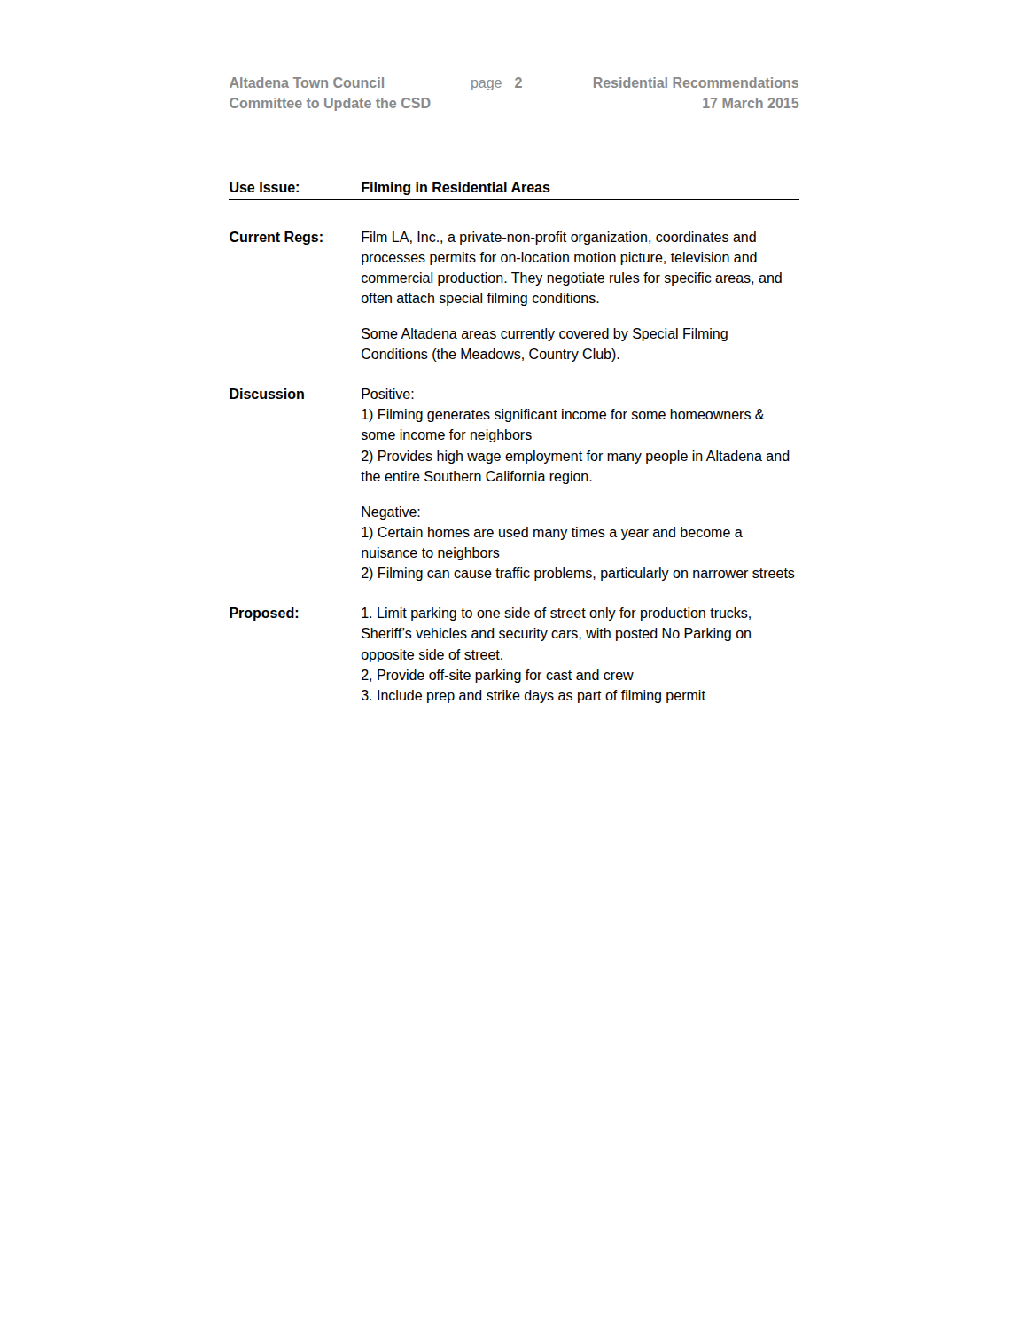Altadena Town Council
page 2
Residential Recommendations
Committee to Update the CSD
page 2
17 March 2015
Use Issue:
Filming in Residential Areas
Current Regs:
Film LA, Inc., a private-non-profit organization, coordinates and processes permits for on-location motion picture, television and commercial production. They negotiate rules for specific areas, and often attach special filming conditions.
Some Altadena areas currently covered by Special Filming Conditions (the Meadows, Country Club).
Discussion
Positive:
1) Filming generates significant income for some homeowners & some income for neighbors
2) Provides high wage employment for many people in Altadena and the entire Southern California region.
Negative:
1) Certain homes are used many times a year and become a nuisance to neighbors
2) Filming can cause traffic problems, particularly on narrower streets
Proposed:
1. Limit parking to one side of street only for production trucks, Sheriff’s vehicles and security cars, with posted No Parking on opposite side of street.
2, Provide off-site parking for cast and crew
3. Include prep and strike days as part of filming permit